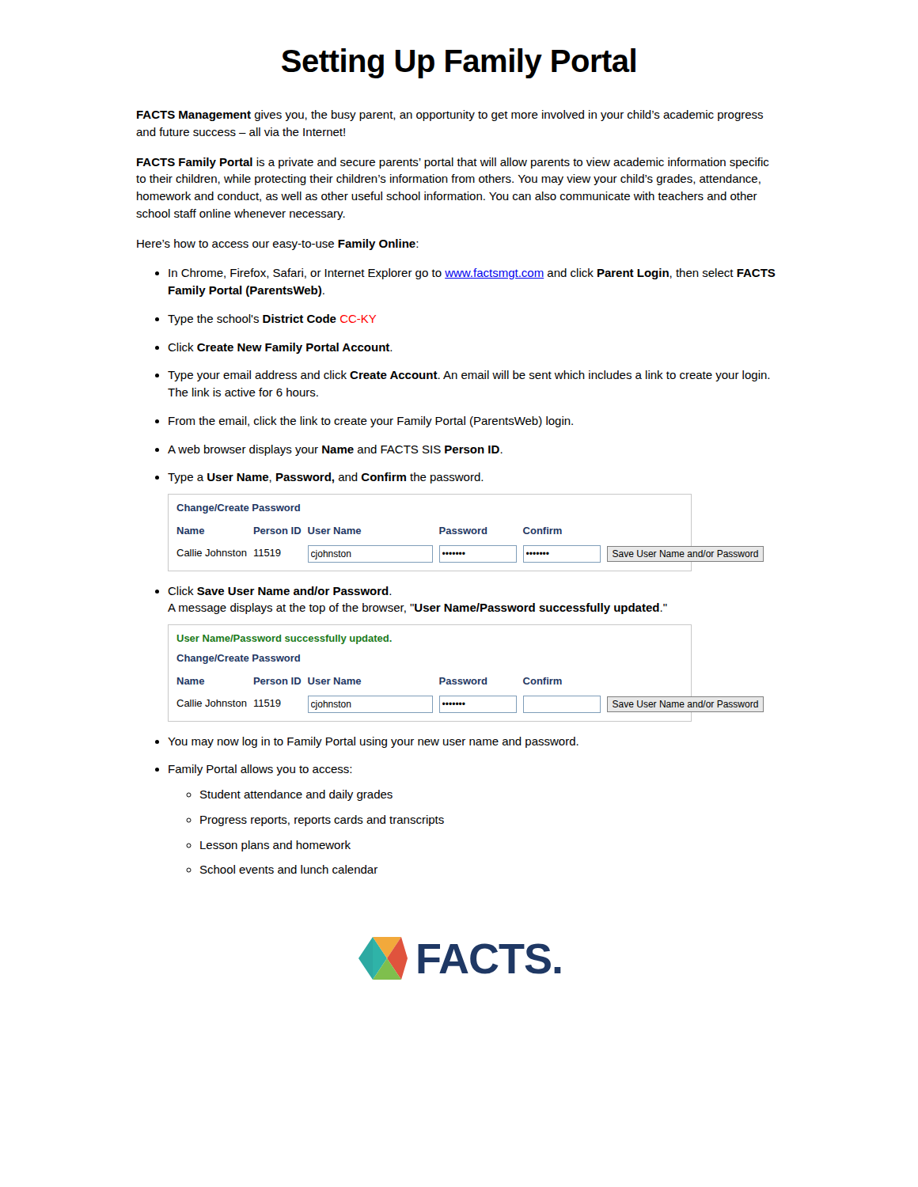Setting Up Family Portal
FACTS Management gives you, the busy parent, an opportunity to get more involved in your child’s academic progress and future success – all via the Internet!
FACTS Family Portal is a private and secure parents’ portal that will allow parents to view academic information specific to their children, while protecting their children’s information from others. You may view your child’s grades, attendance, homework and conduct, as well as other useful school information. You can also communicate with teachers and other school staff online whenever necessary.
Here’s how to access our easy-to-use Family Online:
In Chrome, Firefox, Safari, or Internet Explorer go to www.factsmgt.com and click Parent Login, then select FACTS Family Portal (ParentsWeb).
Type the school's District Code CC-KY
Click Create New Family Portal Account.
Type your email address and click Create Account. An email will be sent which includes a link to create your login. The link is active for 6 hours.
From the email, click the link to create your Family Portal (ParentsWeb) login.
A web browser displays your Name and FACTS SIS Person ID.
Type a User Name, Password, and Confirm the password.
Change/Create Password
| Name | Person ID | User Name | Password | Confirm | |
| --- | --- | --- | --- | --- | --- |
| Callie Johnston | 11519 | | | | Save User Name and/or Password |
Click Save User Name and/or Password.
A message displays at the top of the browser, "User Name/Password successfully updated."
User Name/Password successfully updated.
Change/Create Password
| Name | Person ID | User Name | Password | Confirm | |
| --- | --- | --- | --- | --- | --- |
| Callie Johnston | 11519 | | | | Save User Name and/or Password |
You may now log in to Family Portal using your new user name and password.
Family Portal allows you to access:
Student attendance and daily grades
Progress reports, reports cards and transcripts
Lesson plans and homework
School events and lunch calendar
FACTS.